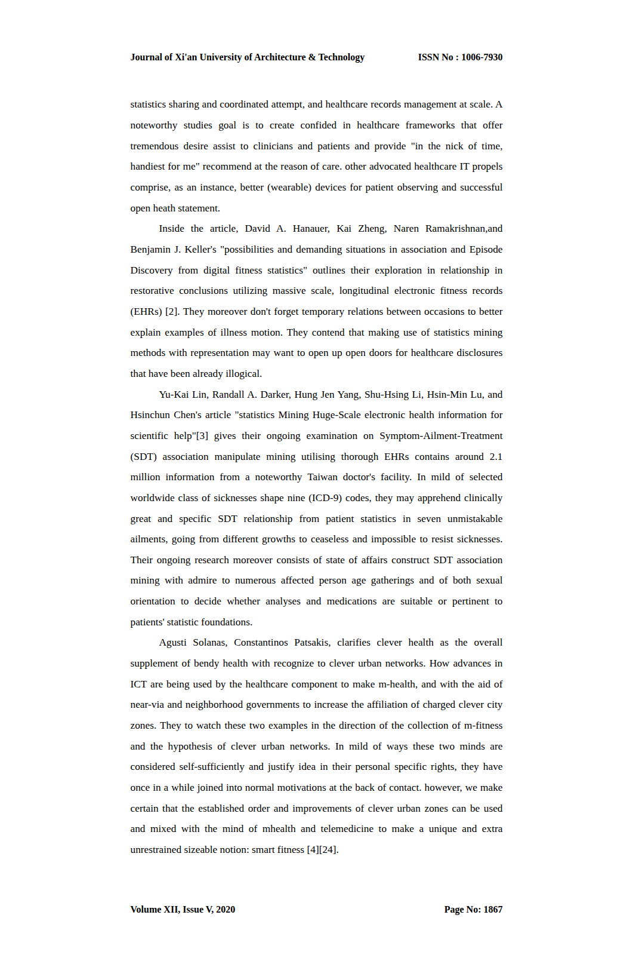Journal of Xi'an University of Architecture & Technology
ISSN No : 1006-7930
statistics sharing and coordinated attempt, and healthcare records management at scale. A noteworthy studies goal is to create confided in healthcare frameworks that offer tremendous desire assist to clinicians and patients and provide "in the nick of time, handiest for me" recommend at the reason of care. other advocated healthcare IT propels comprise, as an instance, better (wearable) devices for patient observing and successful open heath statement.
Inside the article, David A. Hanauer, Kai Zheng, Naren Ramakrishnan,and Benjamin J. Keller's "possibilities and demanding situations in association and Episode Discovery from digital fitness statistics" outlines their exploration in relationship in restorative conclusions utilizing massive scale, longitudinal electronic fitness records (EHRs) [2]. They moreover don't forget temporary relations between occasions to better explain examples of illness motion. They contend that making use of statistics mining methods with representation may want to open up open doors for healthcare disclosures that have been already illogical.
Yu-Kai Lin, Randall A. Darker, Hung Jen Yang, Shu-Hsing Li, Hsin-Min Lu, and Hsinchun Chen's article "statistics Mining Huge-Scale electronic health information for scientific help"[3] gives their ongoing examination on Symptom-Ailment-Treatment (SDT) association manipulate mining utilising thorough EHRs contains around 2.1 million information from a noteworthy Taiwan doctor's facility. In mild of selected worldwide class of sicknesses shape nine (ICD-9) codes, they may apprehend clinically great and specific SDT relationship from patient statistics in seven unmistakable ailments, going from different growths to ceaseless and impossible to resist sicknesses. Their ongoing research moreover consists of state of affairs construct SDT association mining with admire to numerous affected person age gatherings and of both sexual orientation to decide whether analyses and medications are suitable or pertinent to patients' statistic foundations.
Agusti Solanas, Constantinos Patsakis, clarifies clever health as the overall supplement of bendy health with recognize to clever urban networks. How advances in ICT are being used by the healthcare component to make m-health, and with the aid of near-via and neighborhood governments to increase the affiliation of charged clever city zones. They to watch these two examples in the direction of the collection of m-fitness and the hypothesis of clever urban networks. In mild of ways these two minds are considered self-sufficiently and justify idea in their personal specific rights, they have once in a while joined into normal motivations at the back of contact. however, we make certain that the established order and improvements of clever urban zones can be used and mixed with the mind of mhealth and telemedicine to make a unique and extra unrestrained sizeable notion: smart fitness [4][24].
Volume XII, Issue V, 2020
Page No: 1867